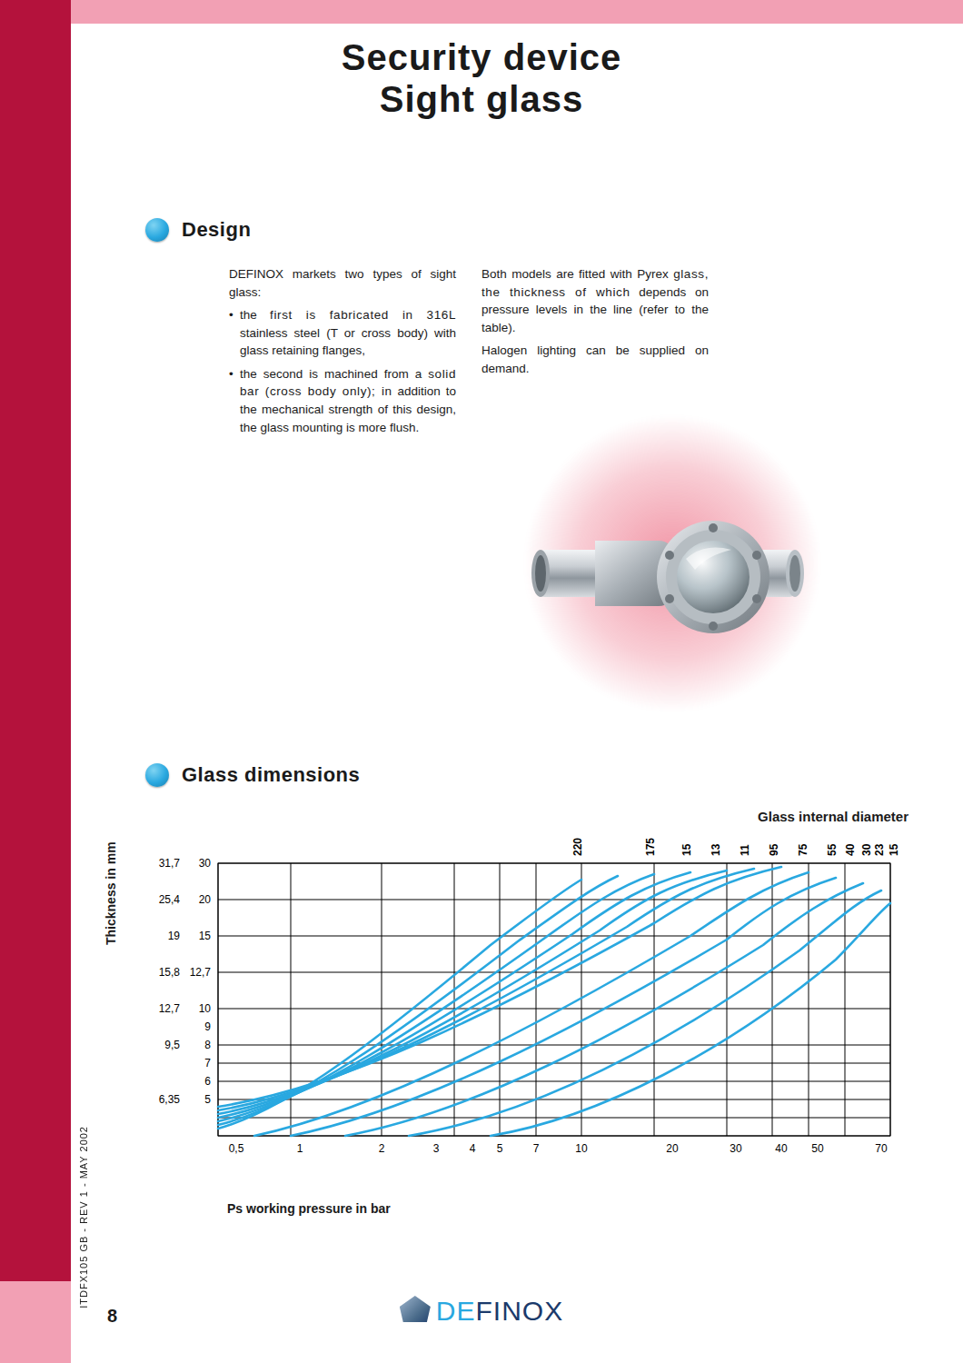Security device Sight glass
Design
DEFINOX markets two types of sight glass:
the first is fabricated in 316L stainless steel (T or cross body) with glass retaining flanges,
the second is machined from a solid bar (cross body only); in addition to the mechanical strength of this design, the glass mounting is more flush.
Both models are fitted with Pyrex glass, the thickness of which depends on pressure levels in the line (refer to the table).
Halogen lighting can be supplied on demand.
Glass dimensions
Glass internal diameter
Thickness in mm
Ps working pressure in bar
220 175 15 13 11 95 75 55 40 30 23 15 30 20 15 12,7 10 9 8 7 6 5 31,7 25,4 19 15,8 12,7 9,5 6,35 0,5 1 2 3 4 5 7 10 20 30 40 50 70
ITDFX105 GB - REV 1 - MAY 2002
8
DEFINOX